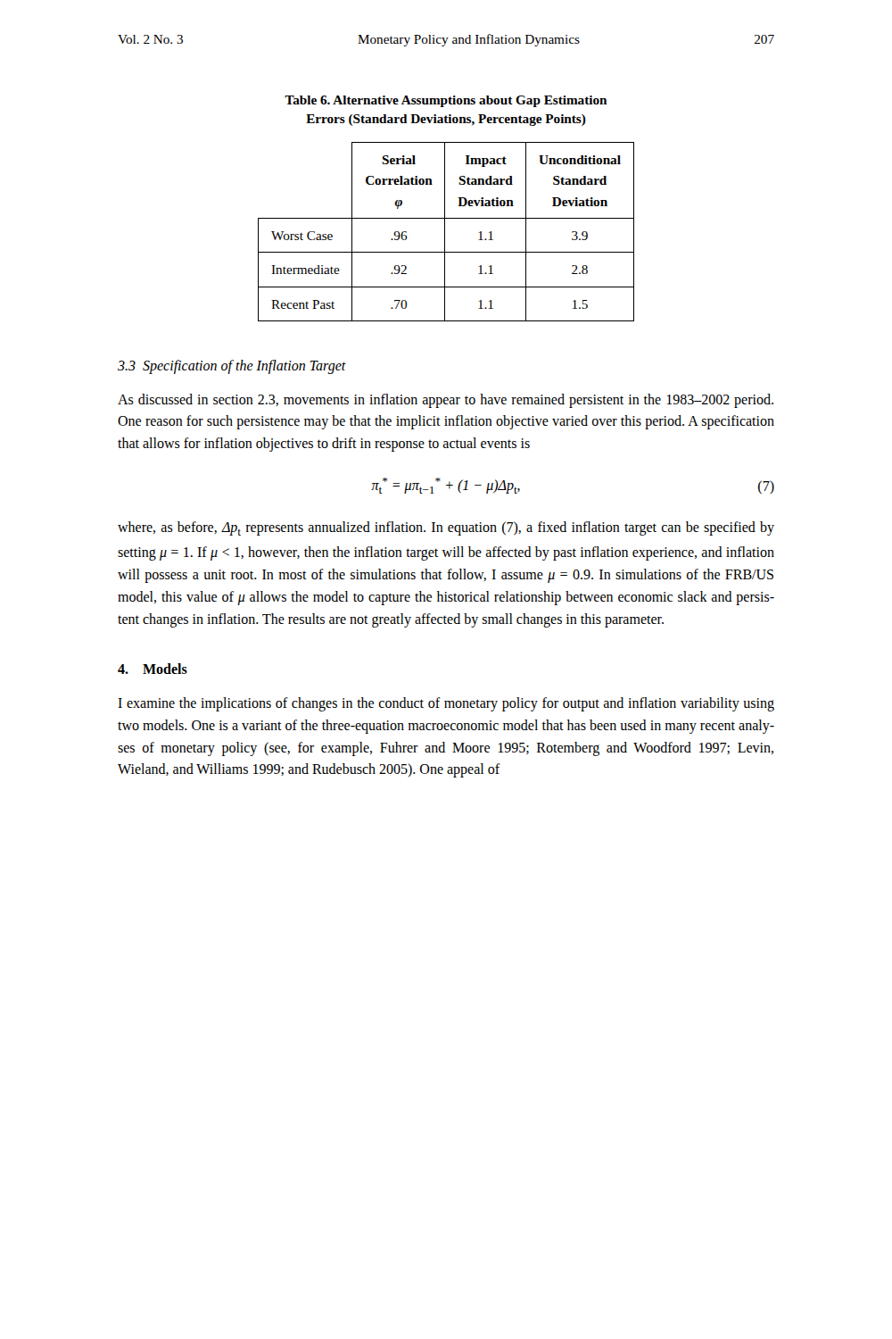Vol. 2 No. 3 Monetary Policy and Inflation Dynamics 207
Table 6. Alternative Assumptions about Gap Estimation Errors (Standard Deviations, Percentage Points)
| | Serial Correlation φ | Impact Standard Deviation | Unconditional Standard Deviation |
| --- | --- | --- | --- |
| Worst Case | .96 | 1.1 | 3.9 |
| Intermediate | .92 | 1.1 | 2.8 |
| Recent Past | .70 | 1.1 | 1.5 |
3.3 Specification of the Inflation Target
As discussed in section 2.3, movements in inflation appear to have remained persistent in the 1983–2002 period. One reason for such persistence may be that the implicit inflation objective varied over this period. A specification that allows for inflation objectives to drift in response to actual events is
πt* = μπt−1* + (1 − μ)Δpt, (7)
where, as before, Δpt represents annualized inflation. In equation (7), a fixed inflation target can be specified by setting μ = 1. If μ < 1, however, then the inflation target will be affected by past inflation experience, and inflation will possess a unit root. In most of the simulations that follow, I assume μ = 0.9. In simulations of the FRB/US model, this value of μ allows the model to capture the historical relationship between economic slack and persistent changes in inflation. The results are not greatly affected by small changes in this parameter.
4. Models
I examine the implications of changes in the conduct of monetary policy for output and inflation variability using two models. One is a variant of the three-equation macroeconomic model that has been used in many recent analyses of monetary policy (see, for example, Fuhrer and Moore 1995; Rotemberg and Woodford 1997; Levin, Wieland, and Williams 1999; and Rudebusch 2005). One appeal of